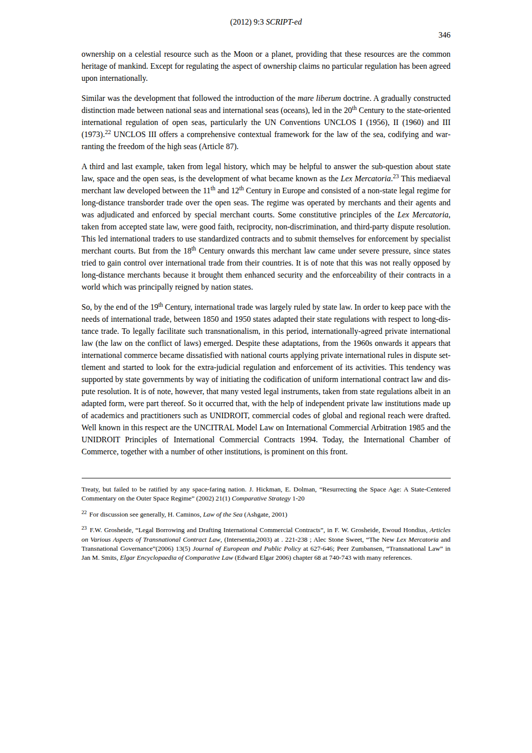(2012) 9:3 SCRIPT-ed
346
ownership on a celestial resource such as the Moon or a planet, providing that these resources are the common heritage of mankind. Except for regulating the aspect of ownership claims no particular regulation has been agreed upon internationally.
Similar was the development that followed the introduction of the mare liberum doctrine. A gradually constructed distinction made between national seas and international seas (oceans), led in the 20th Century to the state-oriented international regulation of open seas, particularly the UN Conventions UNCLOS I (1956), II (1960) and III (1973).22 UNCLOS III offers a comprehensive contextual framework for the law of the sea, codifying and warranting the freedom of the high seas (Article 87).
A third and last example, taken from legal history, which may be helpful to answer the sub-question about state law, space and the open seas, is the development of what became known as the Lex Mercatoria.23 This mediaeval merchant law developed between the 11th and 12th Century in Europe and consisted of a non-state legal regime for long-distance transborder trade over the open seas. The regime was operated by merchants and their agents and was adjudicated and enforced by special merchant courts. Some constitutive principles of the Lex Mercatoria, taken from accepted state law, were good faith, reciprocity, non-discrimination, and third-party dispute resolution. This led international traders to use standardized contracts and to submit themselves for enforcement by specialist merchant courts. But from the 18th Century onwards this merchant law came under severe pressure, since states tried to gain control over international trade from their countries. It is of note that this was not really opposed by long-distance merchants because it brought them enhanced security and the enforceability of their contracts in a world which was principally reigned by nation states.
So, by the end of the 19th Century, international trade was largely ruled by state law. In order to keep pace with the needs of international trade, between 1850 and 1950 states adapted their state regulations with respect to long-distance trade. To legally facilitate such transnationalism, in this period, internationally-agreed private international law (the law on the conflict of laws) emerged. Despite these adaptations, from the 1960s onwards it appears that international commerce became dissatisfied with national courts applying private international rules in dispute settlement and started to look for the extra-judicial regulation and enforcement of its activities. This tendency was supported by state governments by way of initiating the codification of uniform international contract law and dispute resolution. It is of note, however, that many vested legal instruments, taken from state regulations albeit in an adapted form, were part thereof. So it occurred that, with the help of independent private law institutions made up of academics and practitioners such as UNIDROIT, commercial codes of global and regional reach were drafted. Well known in this respect are the UNCITRAL Model Law on International Commercial Arbitration 1985 and the UNIDROIT Principles of International Commercial Contracts 1994. Today, the International Chamber of Commerce, together with a number of other institutions, is prominent on this front.
Treaty, but failed to be ratified by any space-faring nation. J. Hickman, E. Dolman, “Resurrecting the Space Age: A State-Centered Commentary on the Outer Space Regime” (2002) 21(1) Comparative Strategy 1-20
22 For discussion see generally, H. Caminos, Law of the Sea (Ashgate, 2001)
23 F.W. Grosheide, “Legal Borrowing and Drafting International Commercial Contracts”, in F. W. Grosheide, Ewoud Hondius, Articles on Various Aspects of Transnational Contract Law, (Intersentia,2003) at . 221-238 ; Alec Stone Sweet, “The New Lex Mercatoria and Transnational Governance”(2006) 13(5) Journal of European and Public Policy at 627-646; Peer Zumbansen, “Transnational Law” in Jan M. Smits, Elgar Encyclopaedia of Comparative Law (Edward Elgar 2006) chapter 68 at 740-743 with many references.